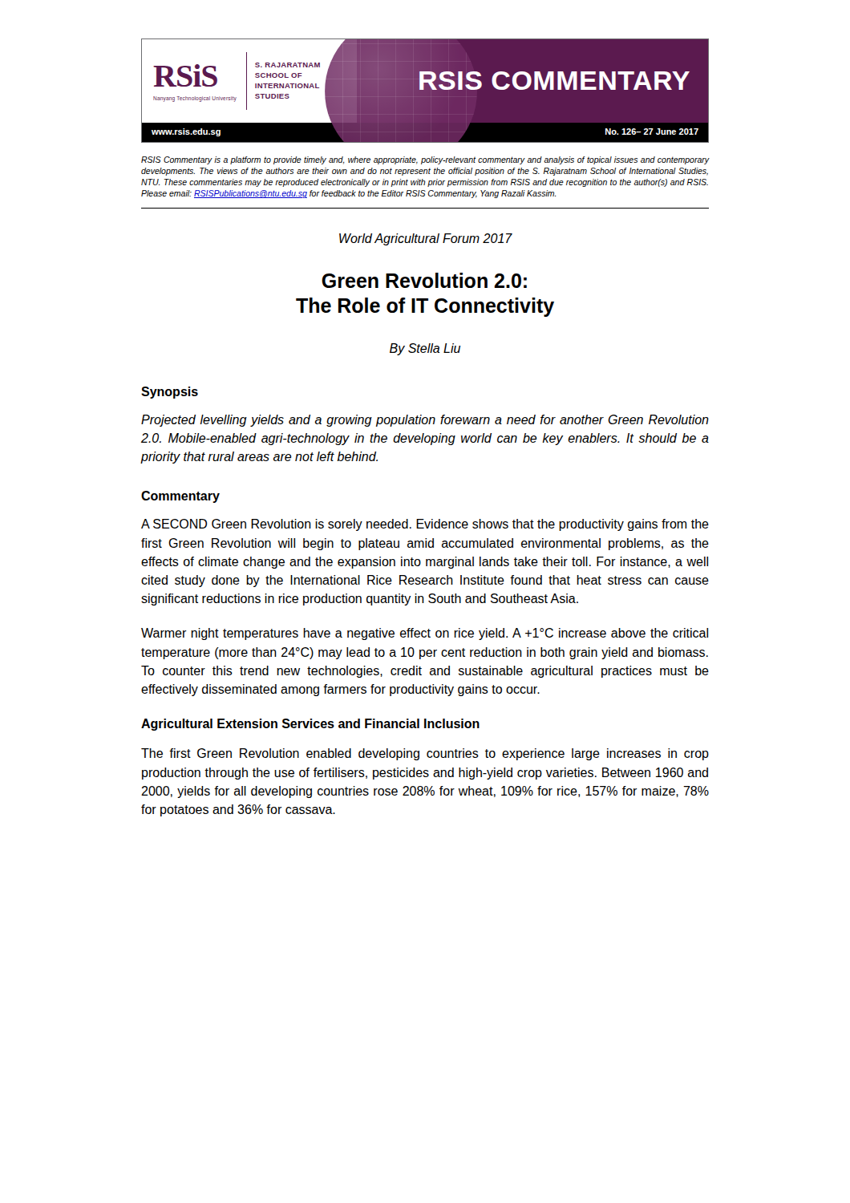RSi S
Nanyang Technological University
S. Rajaratnam
School of
International
Studies
RSIS COMMENTARY
www.rsis.edu.sg No. 126– 27 June 2017
RSIS Commentary is a platform to provide timely and, where appropriate, policy-relevant commentary and analysis of topical issues and contemporary developments. The views of the authors are their own and do not represent the official position of the S. Rajaratnam School of International Studies, NTU. These commentaries may be reproduced electronically or in print with prior permission from RSIS and due recognition to the author(s) and RSIS. Please email: RSISPublications@ntu.edu.sg for feedback to the Editor RSIS Commentary, Yang Razali Kassim.
World Agricultural Forum 2017
Green Revolution 2.0:
The Role of IT Connectivity
By Stella Liu
Synopsis
Projected levelling yields and a growing population forewarn a need for another Green Revolution 2.0. Mobile-enabled agri-technology in the developing world can be key enablers. It should be a priority that rural areas are not left behind.
Commentary
A SECOND Green Revolution is sorely needed. Evidence shows that the productivity gains from the first Green Revolution will begin to plateau amid accumulated environmental problems, as the effects of climate change and the expansion into marginal lands take their toll. For instance, a well cited study done by the International Rice Research Institute found that heat stress can cause significant reductions in rice production quantity in South and Southeast Asia.
Warmer night temperatures have a negative effect on rice yield. A +1°C increase above the critical temperature (more than 24°C) may lead to a 10 per cent reduction in both grain yield and biomass. To counter this trend new technologies, credit and sustainable agricultural practices must be effectively disseminated among farmers for productivity gains to occur.
Agricultural Extension Services and Financial Inclusion
The first Green Revolution enabled developing countries to experience large increases in crop production through the use of fertilisers, pesticides and high-yield crop varieties. Between 1960 and 2000, yields for all developing countries rose 208% for wheat, 109% for rice, 157% for maize, 78% for potatoes and 36% for cassava.